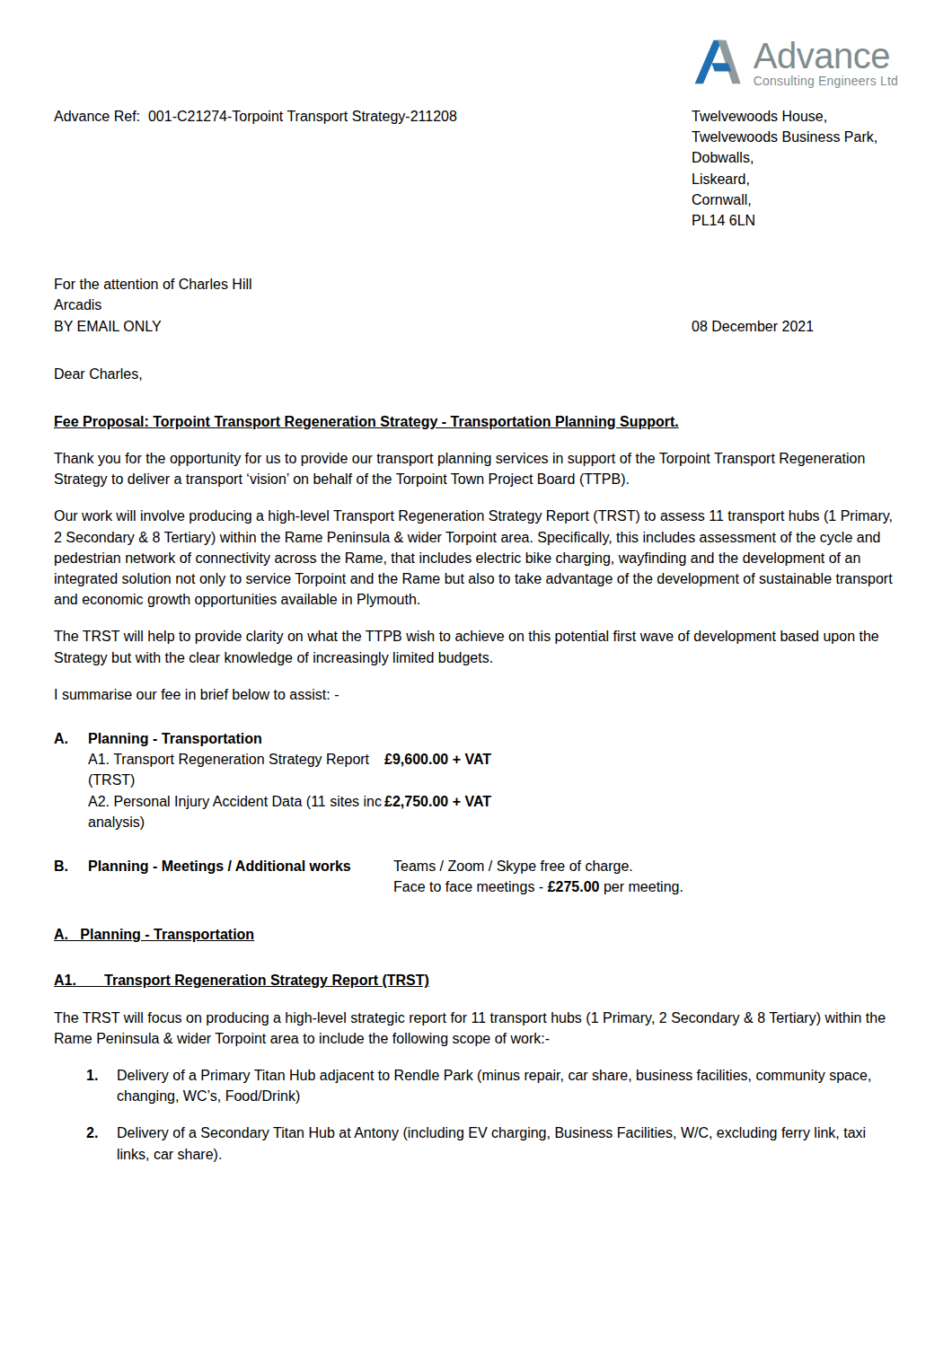Advance
Consulting Engineers Ltd
Advance Ref: 001-C21274-Torpoint Transport Strategy-211208
Twelvewoods House,
Twelvewoods Business Park,
Dobwalls,
Liskeard,
Cornwall,
PL14 6LN
For the attention of Charles Hill
Arcadis
BY EMAIL ONLY
08 December 2021
Dear Charles,
Fee Proposal: Torpoint Transport Regeneration Strategy - Transportation Planning Support.
Thank you for the opportunity for us to provide our transport planning services in support of the Torpoint Transport Regeneration Strategy to deliver a transport ‘vision’ on behalf of the Torpoint Town Project Board (TTPB).
Our work will involve producing a high-level Transport Regeneration Strategy Report (TRST) to assess 11 transport hubs (1 Primary, 2 Secondary & 8 Tertiary) within the Rame Peninsula & wider Torpoint area. Specifically, this includes assessment of the cycle and pedestrian network of connectivity across the Rame, that includes electric bike charging, wayfinding and the development of an integrated solution not only to service Torpoint and the Rame but also to take advantage of the development of sustainable transport and economic growth opportunities available in Plymouth.
The TRST will help to provide clarity on what the TTPB wish to achieve on this potential first wave of development based upon the Strategy but with the clear knowledge of increasingly limited budgets.
I summarise our fee in brief below to assist: -
A. Planning - Transportation
A1. Transport Regeneration Strategy Report (TRST) £9,600.00 + VAT
A2. Personal Injury Accident Data (11 sites inc analysis) £2,750.00 + VAT
B. Planning - Meetings / Additional works
Teams / Zoom / Skype free of charge.
Face to face meetings - £275.00 per meeting.
A. Planning - Transportation
A1. Transport Regeneration Strategy Report (TRST)
The TRST will focus on producing a high-level strategic report for 11 transport hubs (1 Primary, 2 Secondary & 8 Tertiary) within the Rame Peninsula & wider Torpoint area to include the following scope of work:-
Delivery of a Primary Titan Hub adjacent to Rendle Park (minus repair, car share, business facilities, community space, changing, WC’s, Food/Drink)
Delivery of a Secondary Titan Hub at Antony (including EV charging, Business Facilities, W/C, excluding ferry link, taxi links, car share).